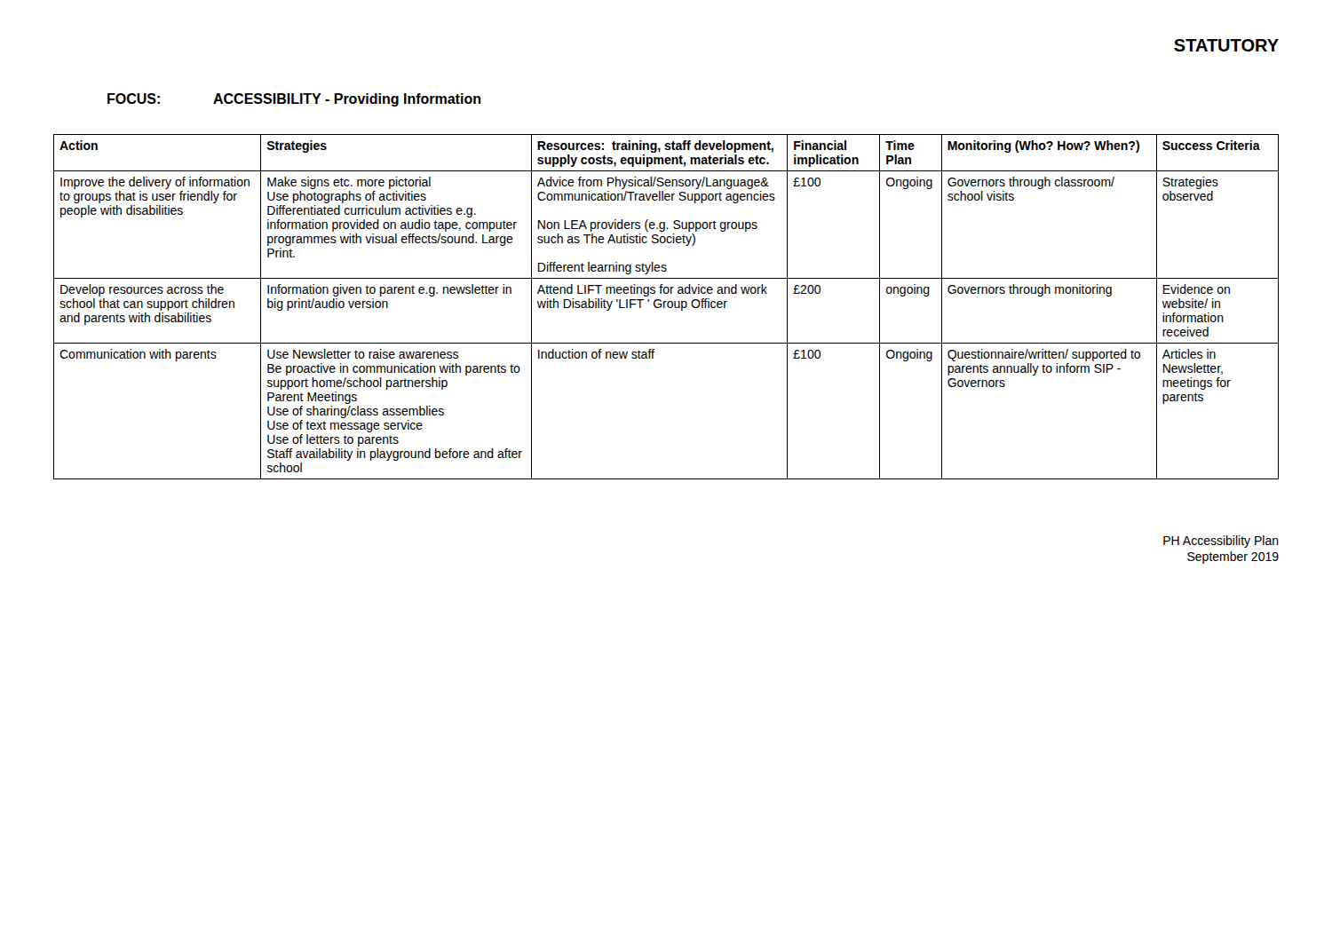STATUTORY
FOCUS: ACCESSIBILITY - Providing Information
| Action | Strategies | Resources: training, staff development, supply costs, equipment, materials etc. | Financial implication | Time Plan | Monitoring (Who? How? When?) | Success Criteria |
| --- | --- | --- | --- | --- | --- | --- |
| Improve the delivery of information to groups that is user friendly for people with disabilities | Make signs etc. more pictorial Use photographs of activities Differentiated curriculum activities e.g. information provided on audio tape, computer programmes with visual effects/sound. Large Print. | Advice from Physical/Sensory/Language& Communication/Traveller Support agencies Non LEA providers (e.g. Support groups such as The Autistic Society) Different learning styles | £100 | Ongoing | Governors through classroom/ school visits | Strategies observed |
| Develop resources across the school that can support children and parents with disabilities | Information given to parent e.g. newsletter in big print/audio version | Attend LIFT meetings for advice and work with Disability 'LIFT ' Group Officer | £200 | ongoing | Governors through monitoring | Evidence on website/ in information received |
| Communication with parents | Use Newsletter to raise awareness Be proactive in communication with parents to support home/school partnership Parent Meetings Use of sharing/class assemblies Use of text message service Use of letters to parents Staff availability in playground before and after school | Induction of new staff | £100 | Ongoing | Questionnaire/written/ supported to parents annually to inform SIP - Governors | Articles in Newsletter, meetings for parents |
PH Accessibility Plan
September 2019